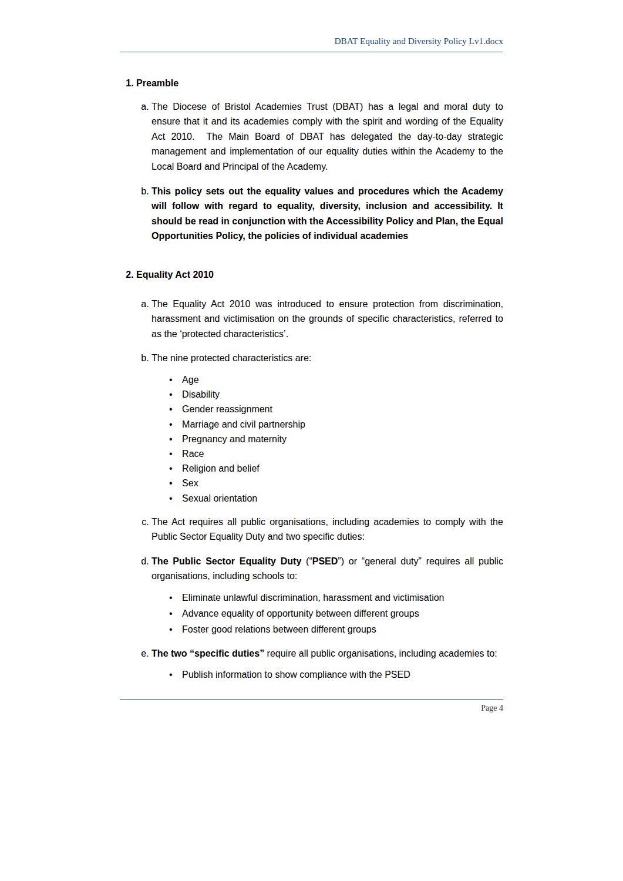DBAT Equality and Diversity Policy Lv1.docx
Preamble
The Diocese of Bristol Academies Trust (DBAT) has a legal and moral duty to ensure that it and its academies comply with the spirit and wording of the Equality Act 2010. The Main Board of DBAT has delegated the day-to-day strategic management and implementation of our equality duties within the Academy to the Local Board and Principal of the Academy.
This policy sets out the equality values and procedures which the Academy will follow with regard to equality, diversity, inclusion and accessibility. It should be read in conjunction with the Accessibility Policy and Plan, the Equal Opportunities Policy, the policies of individual academies
Equality Act 2010
The Equality Act 2010 was introduced to ensure protection from discrimination, harassment and victimisation on the grounds of specific characteristics, referred to as the ‘protected characteristics’.
The nine protected characteristics are:
Age
Disability
Gender reassignment
Marriage and civil partnership
Pregnancy and maternity
Race
Religion and belief
Sex
Sexual orientation
The Act requires all public organisations, including academies to comply with the Public Sector Equality Duty and two specific duties:
The Public Sector Equality Duty (“PSED”) or “general duty” requires all public organisations, including schools to:
Eliminate unlawful discrimination, harassment and victimisation
Advance equality of opportunity between different groups
Foster good relations between different groups
The two “specific duties” require all public organisations, including academies to:
Publish information to show compliance with the PSED
Page 4